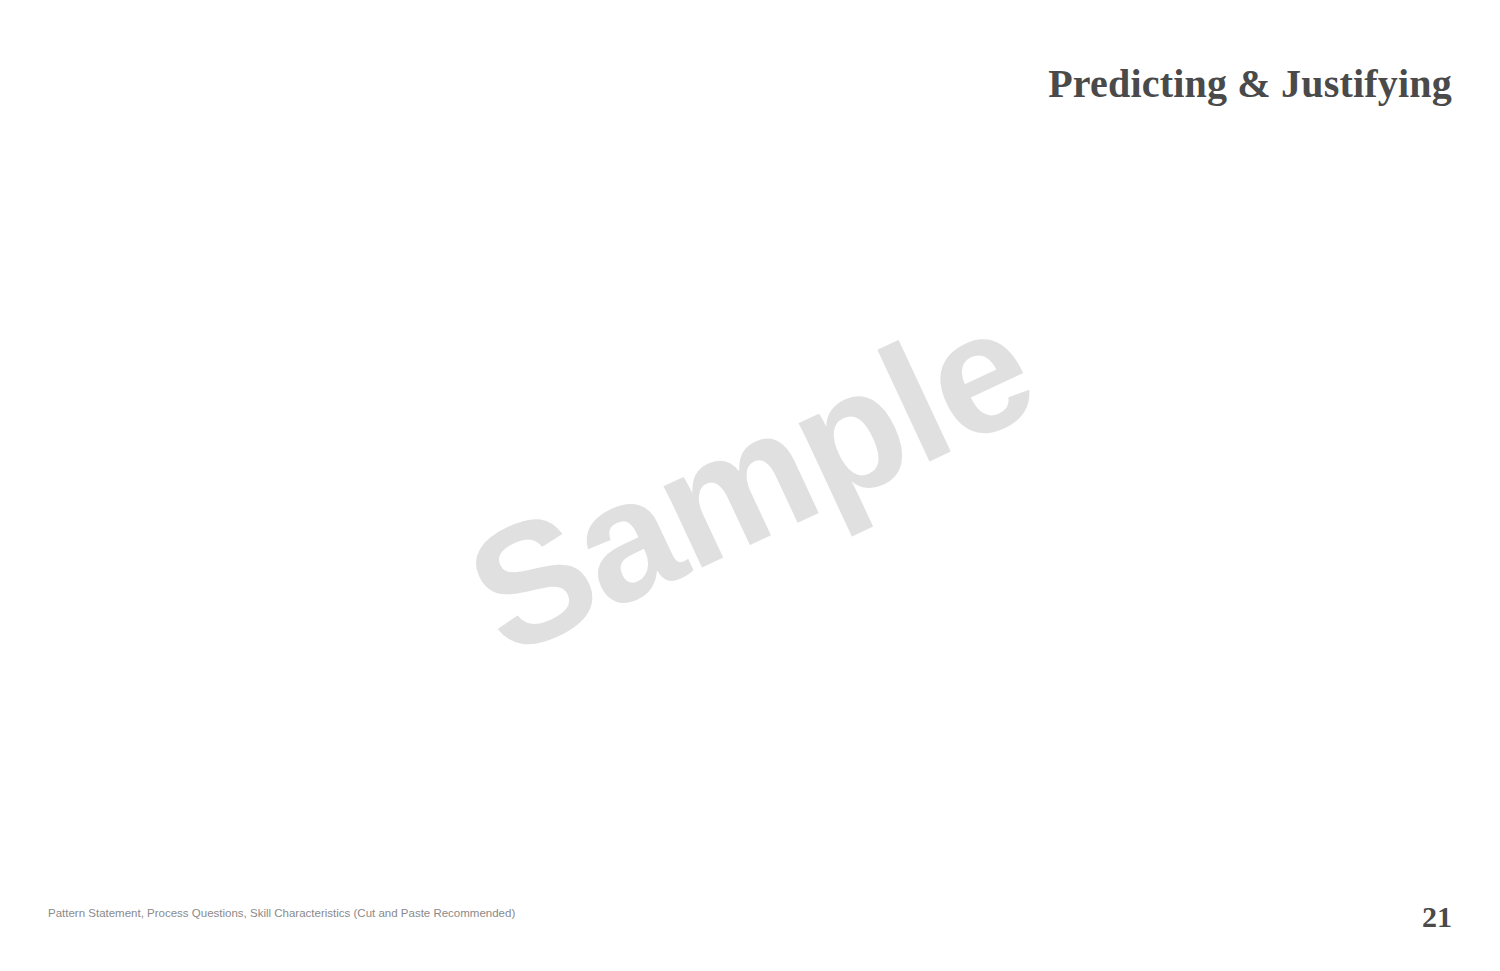Predicting & Justifying
Sample
Pattern Statement, Process Questions, Skill Characteristics (Cut and Paste Recommended)
21